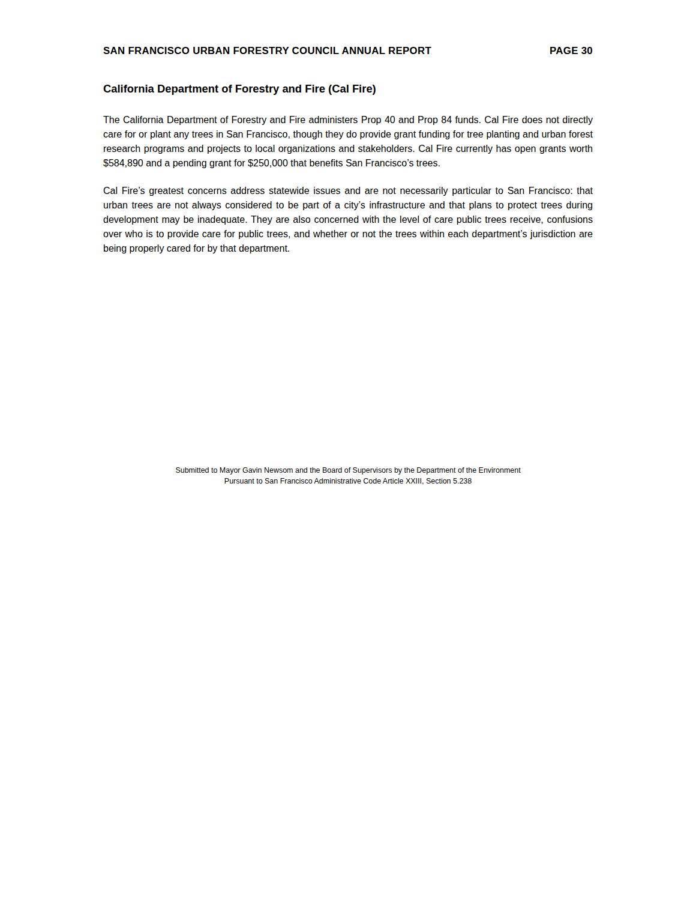SAN FRANCISCO URBAN FORESTRY COUNCIL ANNUAL REPORT PAGE 30
California Department of Forestry and Fire (Cal Fire)
The California Department of Forestry and Fire administers Prop 40 and Prop 84 funds. Cal Fire does not directly care for or plant any trees in San Francisco, though they do provide grant funding for tree planting and urban forest research programs and projects to local organizations and stakeholders. Cal Fire currently has open grants worth $584,890 and a pending grant for $250,000 that benefits San Francisco’s trees.
Cal Fire’s greatest concerns address statewide issues and are not necessarily particular to San Francisco: that urban trees are not always considered to be part of a city’s infrastructure and that plans to protect trees during development may be inadequate. They are also concerned with the level of care public trees receive, confusions over who is to provide care for public trees, and whether or not the trees within each department’s jurisdiction are being properly cared for by that department.
Submitted to Mayor Gavin Newsom and the Board of Supervisors by the Department of the Environment
Pursuant to San Francisco Administrative Code Article XXIII, Section 5.238